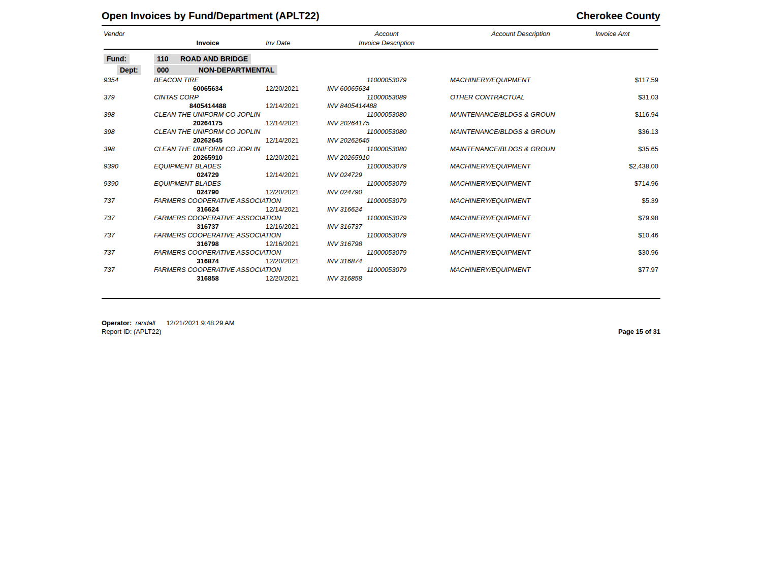Open Invoices by Fund/Department (APLT22)
Cherokee County
| Vendor | | | Account | Account Description | Invoice Amt |
| --- | --- | --- | --- | --- | --- |
| | Invoice | Inv Date | Invoice Description | | |
| Fund: | 110 ROAD AND BRIDGE | |
| Dept: | 000 NON-DEPARTMENTAL | |
| 9354 | BEACON TIRE | | 11000053079 | MACHINERY/EQUIPMENT | $117.59 |
| | 60065634 | 12/20/2021 | INV 60065634 | | |
| 379 | CINTAS CORP | | 11000053089 | OTHER CONTRACTUAL | $31.03 |
| | 8405414488 | 12/14/2021 | INV 8405414488 | | |
| 398 | CLEAN THE UNIFORM CO JOPLIN | 11000053080 | MAINTENANCE/BLDGS & GROUN | $116.94 |
| | 20264175 | 12/14/2021 | INV 20264175 | | |
| 398 | CLEAN THE UNIFORM CO JOPLIN | 11000053080 | MAINTENANCE/BLDGS & GROUN | $36.13 |
| | 20262645 | 12/14/2021 | INV 20262645 | | |
| 398 | CLEAN THE UNIFORM CO JOPLIN | 11000053080 | MAINTENANCE/BLDGS & GROUN | $35.65 |
| | 20265910 | 12/20/2021 | INV 20265910 | | |
| 9390 | EQUIPMENT BLADES | | 11000053079 | MACHINERY/EQUIPMENT | $2,438.00 |
| | 024729 | 12/14/2021 | INV 024729 | | |
| 9390 | EQUIPMENT BLADES | | 11000053079 | MACHINERY/EQUIPMENT | $714.96 |
| | 024790 | 12/20/2021 | INV 024790 | | |
| 737 | FARMERS COOPERATIVE ASSOCIATION | 11000053079 | MACHINERY/EQUIPMENT | $5.39 |
| | 316624 | 12/14/2021 | INV 316624 | | |
| 737 | FARMERS COOPERATIVE ASSOCIATION | 11000053079 | MACHINERY/EQUIPMENT | $79.98 |
| | 316737 | 12/16/2021 | INV 316737 | | |
| 737 | FARMERS COOPERATIVE ASSOCIATION | 11000053079 | MACHINERY/EQUIPMENT | $10.46 |
| | 316798 | 12/16/2021 | INV 316798 | | |
| 737 | FARMERS COOPERATIVE ASSOCIATION | 11000053079 | MACHINERY/EQUIPMENT | $30.96 |
| | 316874 | 12/20/2021 | INV 316874 | | |
| 737 | FARMERS COOPERATIVE ASSOCIATION | 11000053079 | MACHINERY/EQUIPMENT | $77.97 |
| | 316858 | 12/20/2021 | INV 316858 | | |
Operator: randall 12/21/2021 9:48:29 AM
Report ID: (APLT22)
Page 15 of 31